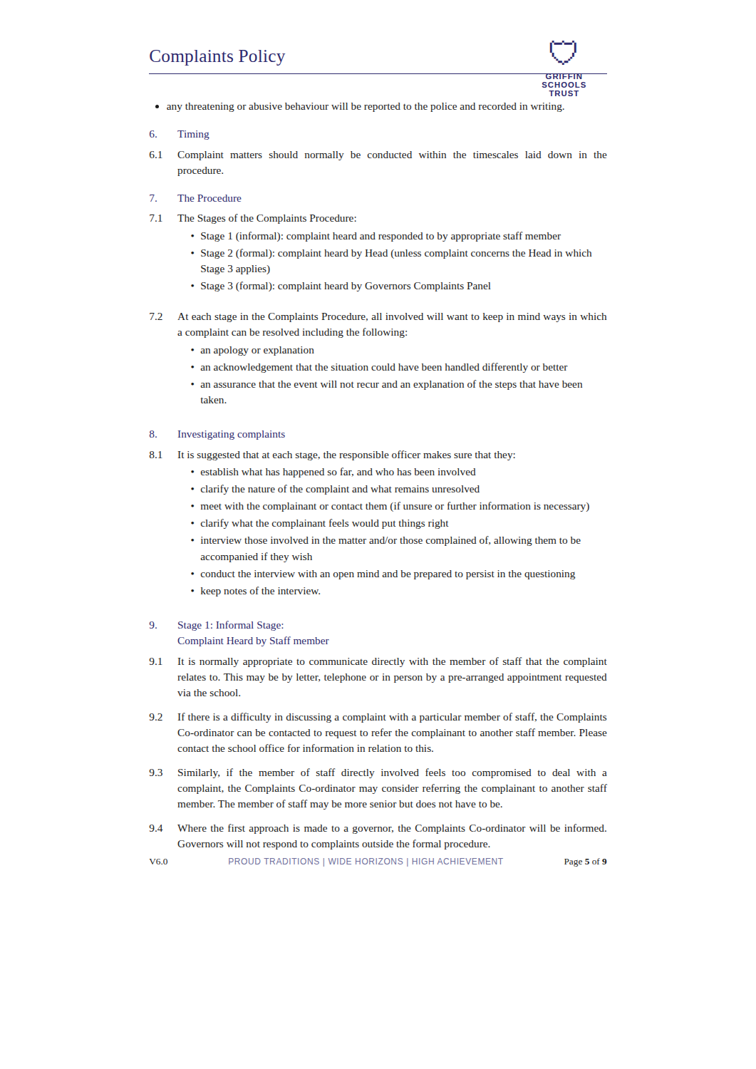🛡 GRIFFIN
SCHOOLS
TRUST
Complaints Policy
any threatening or abusive behaviour will be reported to the police and recorded in writing.
6.
Timing
6.1
Complaint matters should normally be conducted within the timescales laid down in the procedure.
7.
The Procedure
7.1
The Stages of the Complaints Procedure:
Stage 1 (informal): complaint heard and responded to by appropriate staff member
Stage 2 (formal): complaint heard by Head (unless complaint concerns the Head in which Stage 3 applies)
Stage 3 (formal): complaint heard by Governors Complaints Panel
7.2
At each stage in the Complaints Procedure, all involved will want to keep in mind ways in which a complaint can be resolved including the following:
an apology or explanation
an acknowledgement that the situation could have been handled differently or better
an assurance that the event will not recur and an explanation of the steps that have been taken.
8.
Investigating complaints
8.1
It is suggested that at each stage, the responsible officer makes sure that they:
establish what has happened so far, and who has been involved
clarify the nature of the complaint and what remains unresolved
meet with the complainant or contact them (if unsure or further information is necessary)
clarify what the complainant feels would put things right
interview those involved in the matter and/or those complained of, allowing them to be accompanied if they wish
conduct the interview with an open mind and be prepared to persist in the questioning
keep notes of the interview.
9.
Stage 1: Informal Stage:Complaint Heard by Staff member
9.1
It is normally appropriate to communicate directly with the member of staff that the complaint relates to. This may be by letter, telephone or in person by a pre-arranged appointment requested via the school.
9.2
If there is a difficulty in discussing a complaint with a particular member of staff, the Complaints Co-ordinator can be contacted to request to refer the complainant to another staff member. Please contact the school office for information in relation to this.
9.3
Similarly, if the member of staff directly involved feels too compromised to deal with a complaint, the Complaints Co-ordinator may consider referring the complainant to another staff member. The member of staff may be more senior but does not have to be.
9.4
Where the first approach is made to a governor, the Complaints Co-ordinator will be informed. Governors will not respond to complaints outside the formal procedure.
V6.0
Proud Traditions | Wide Horizons | High Achievement
Page 5 of 9